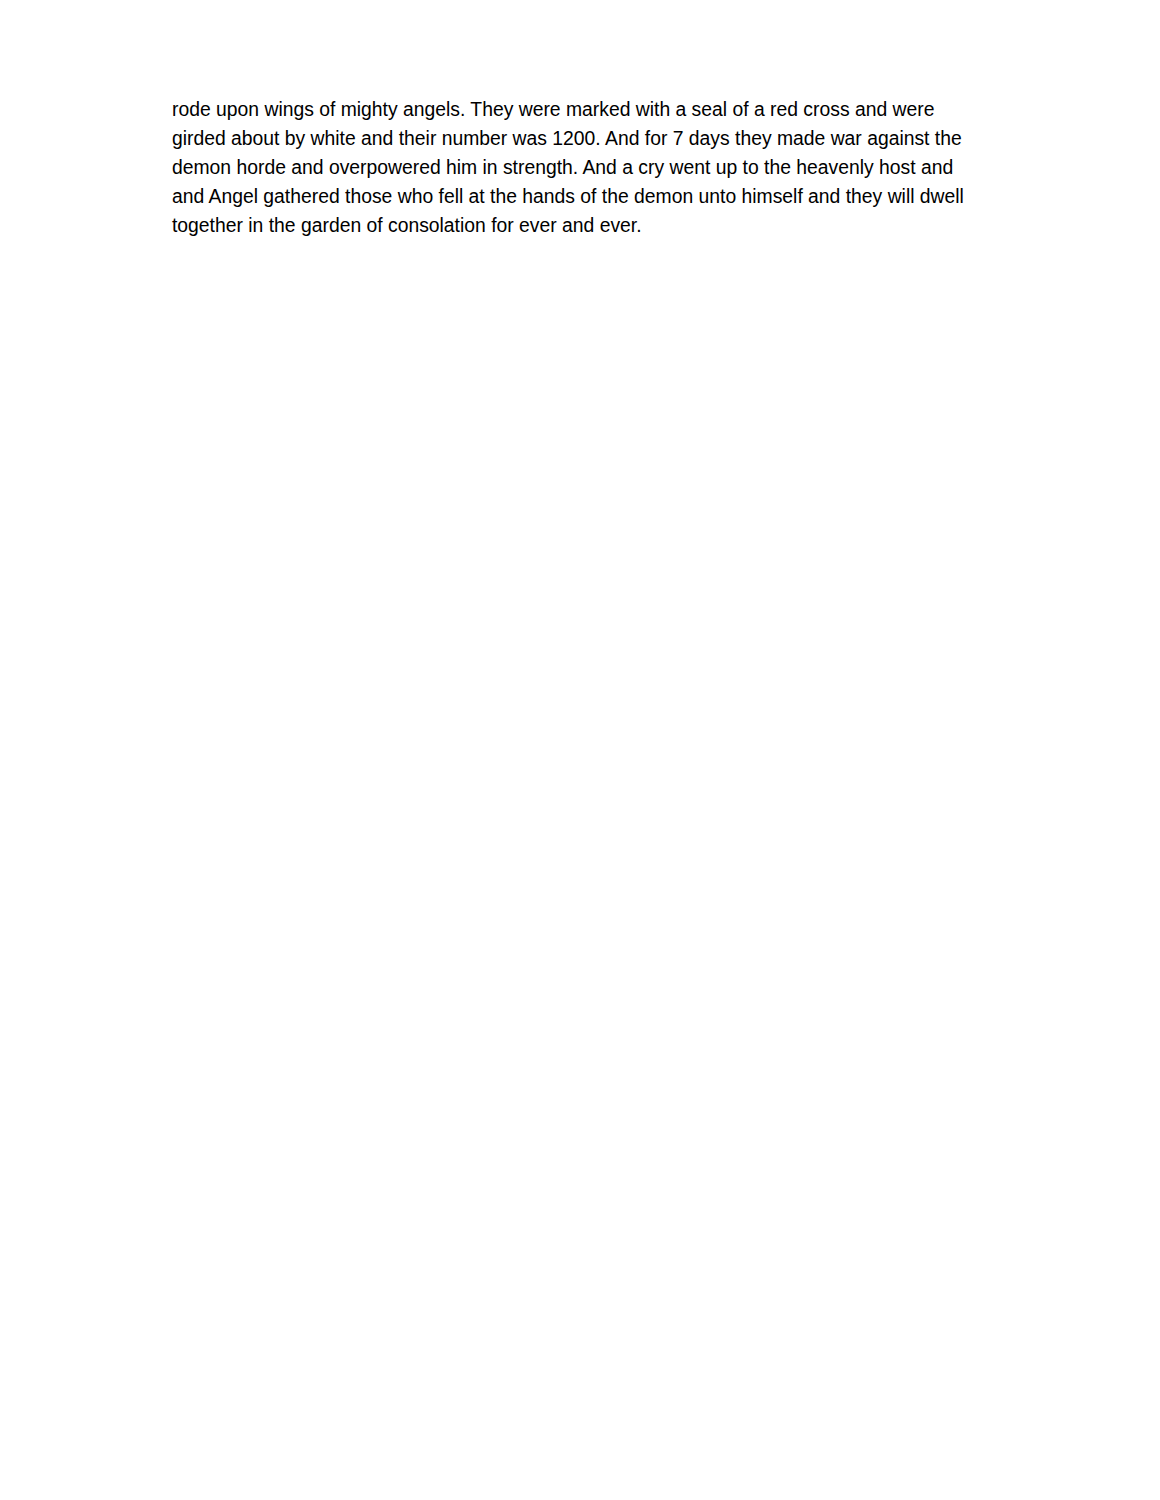rode upon wings of mighty angels. They were marked with a seal of a red cross and were girded about by white and their number was 1200. And for 7 days they made war against the demon horde and overpowered him in strength. And a cry went up to the heavenly host and and Angel gathered those who fell at the hands of the demon unto himself and they will dwell together in the garden of consolation for ever and ever.